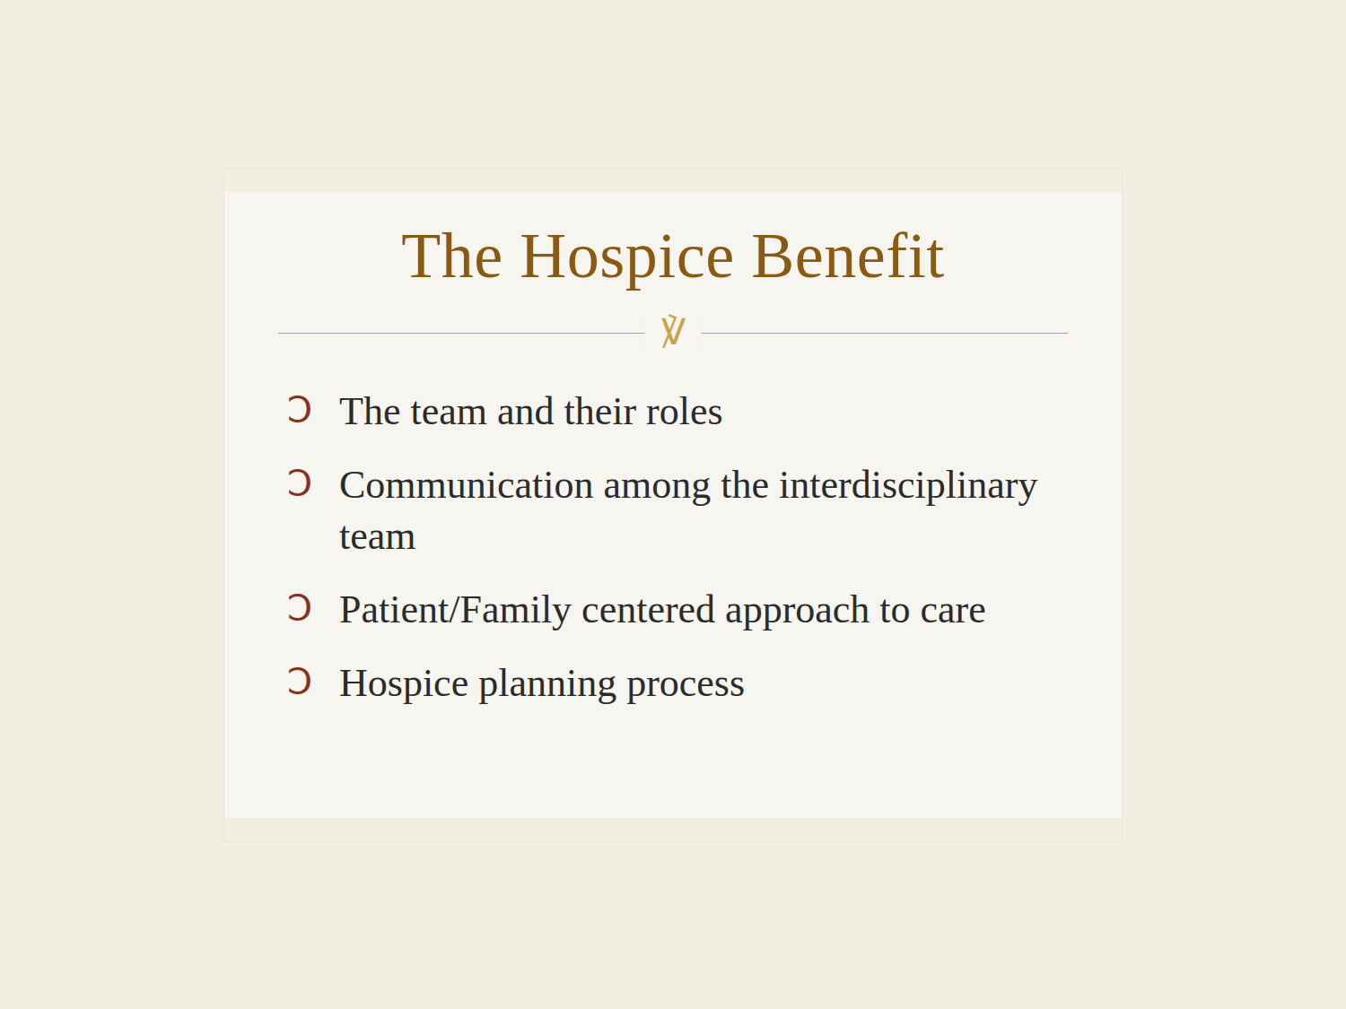The Hospice Benefit
℣
The team and their roles
Communication among the interdisciplinary team
Patient/Family centered approach to care
Hospice planning process